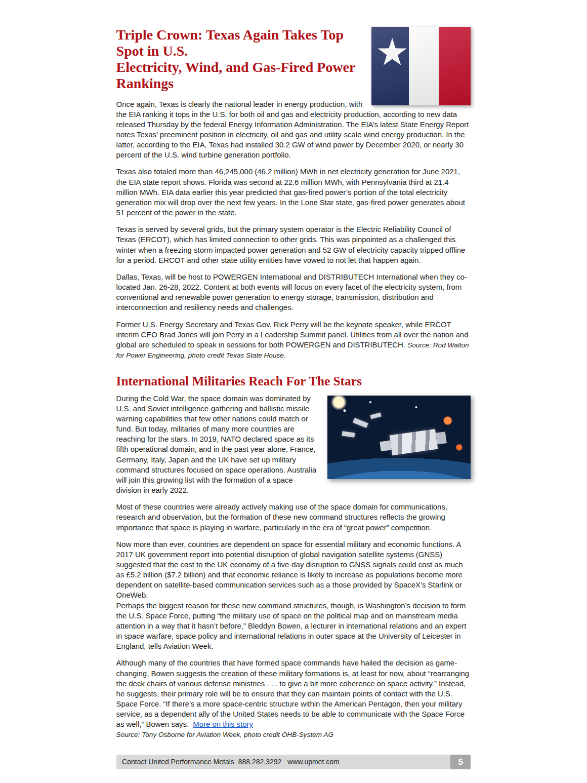Triple Crown: Texas Again Takes Top Spot in U.S.
Electricity, Wind, and Gas-Fired Power Rankings
Once again, Texas is clearly the national leader in energy production, with the EIA ranking it tops in the U.S. for both oil and gas and electricity production, according to new data released Thursday by the federal Energy Information Administration. The EIA’s latest State Energy Report notes Texas’ preeminent position in electricity, oil and gas and utility-scale wind energy production. In the latter, according to the EIA, Texas had installed 30.2 GW of wind power by December 2020, or nearly 30 percent of the U.S. wind turbine generation portfolio.
Texas also totaled more than 46,245,000 (46.2 million) MWh in net electricity generation for June 2021, the EIA state report shows. Florida was second at 22.6 million MWh, with Pennsylvania third at 21.4 million MWh. EIA data earlier this year predicted that gas-fired power’s portion of the total electricity generation mix will drop over the next few years. In the Lone Star state, gas-fired power generates about 51 percent of the power in the state.
Texas is served by several grids, but the primary system operator is the Electric Reliability Council of Texas (ERCOT), which has limited connection to other grids. This was pinpointed as a challenged this winter when a freezing storm impacted power generation and 52 GW of electricity capacity tripped offline for a period. ERCOT and other state utility entities have vowed to not let that happen again.
Dallas, Texas, will be host to POWERGEN International and DISTRIBUTECH International when they co-located Jan. 26-28, 2022. Content at both events will focus on every facet of the electricity system, from conventional and renewable power generation to energy storage, transmission, distribution and interconnection and resiliency needs and challenges.
Former U.S. Energy Secretary and Texas Gov. Rick Perry will be the keynote speaker, while ERCOT interim CEO Brad Jones will join Perry in a Leadership Summit panel. Utilities from all over the nation and global are scheduled to speak in sessions for both POWERGEN and DISTRIBUTECH. Source: Rod Walton for Power Engineering, photo credit Texas State House.
International Militaries Reach For The Stars
During the Cold War, the space domain was dominated by U.S. and Soviet intelligence-gathering and ballistic missile warning capabilities that few other nations could match or fund. But today, militaries of many more countries are reaching for the stars. In 2019, NATO declared space as its fifth operational domain, and in the past year alone, France, Germany, Italy, Japan and the UK have set up military command structures focused on space operations. Australia will join this growing list with the formation of a space division in early 2022.
Most of these countries were already actively making use of the space domain for communications, research and observation, but the formation of these new command structures reflects the growing importance that space is playing in warfare, particularly in the era of “great power” competition.
Now more than ever, countries are dependent on space for essential military and economic functions. A 2017 UK government report into potential disruption of global navigation satellite systems (GNSS) suggested that the cost to the UK economy of a five-day disruption to GNSS signals could cost as much as £5.2 billion ($7.2 billion) and that economic reliance is likely to increase as populations become more dependent on satellite-based communication services such as a those provided by SpaceX’s Starlink or OneWeb.
Perhaps the biggest reason for these new command structures, though, is Washington’s decision to form the U.S. Space Force, putting “the military use of space on the political map and on mainstream media attention in a way that it hasn’t before,” Bleddyn Bowen, a lecturer in international relations and an expert in space warfare, space policy and international relations in outer space at the University of Leicester in England, tells Aviation Week.
Although many of the countries that have formed space commands have hailed the decision as game-changing, Bowen suggests the creation of these military formations is, at least for now, about “rearranging the deck chairs of various defense ministries . . . to give a bit more coherence on space activity.” Instead, he suggests, their primary role will be to ensure that they can maintain points of contact with the U.S. Space Force. “If there’s a more space-centric structure within the American Pentagon, then your military service, as a dependent ally of the United States needs to be able to communicate with the Space Force as well,” Bowen says. More on this story
Source: Tony Osborne for Aviation Week, photo credit OHB-System AG
Contact United Performance Metals 888.282.3292 www.upmet.com 5